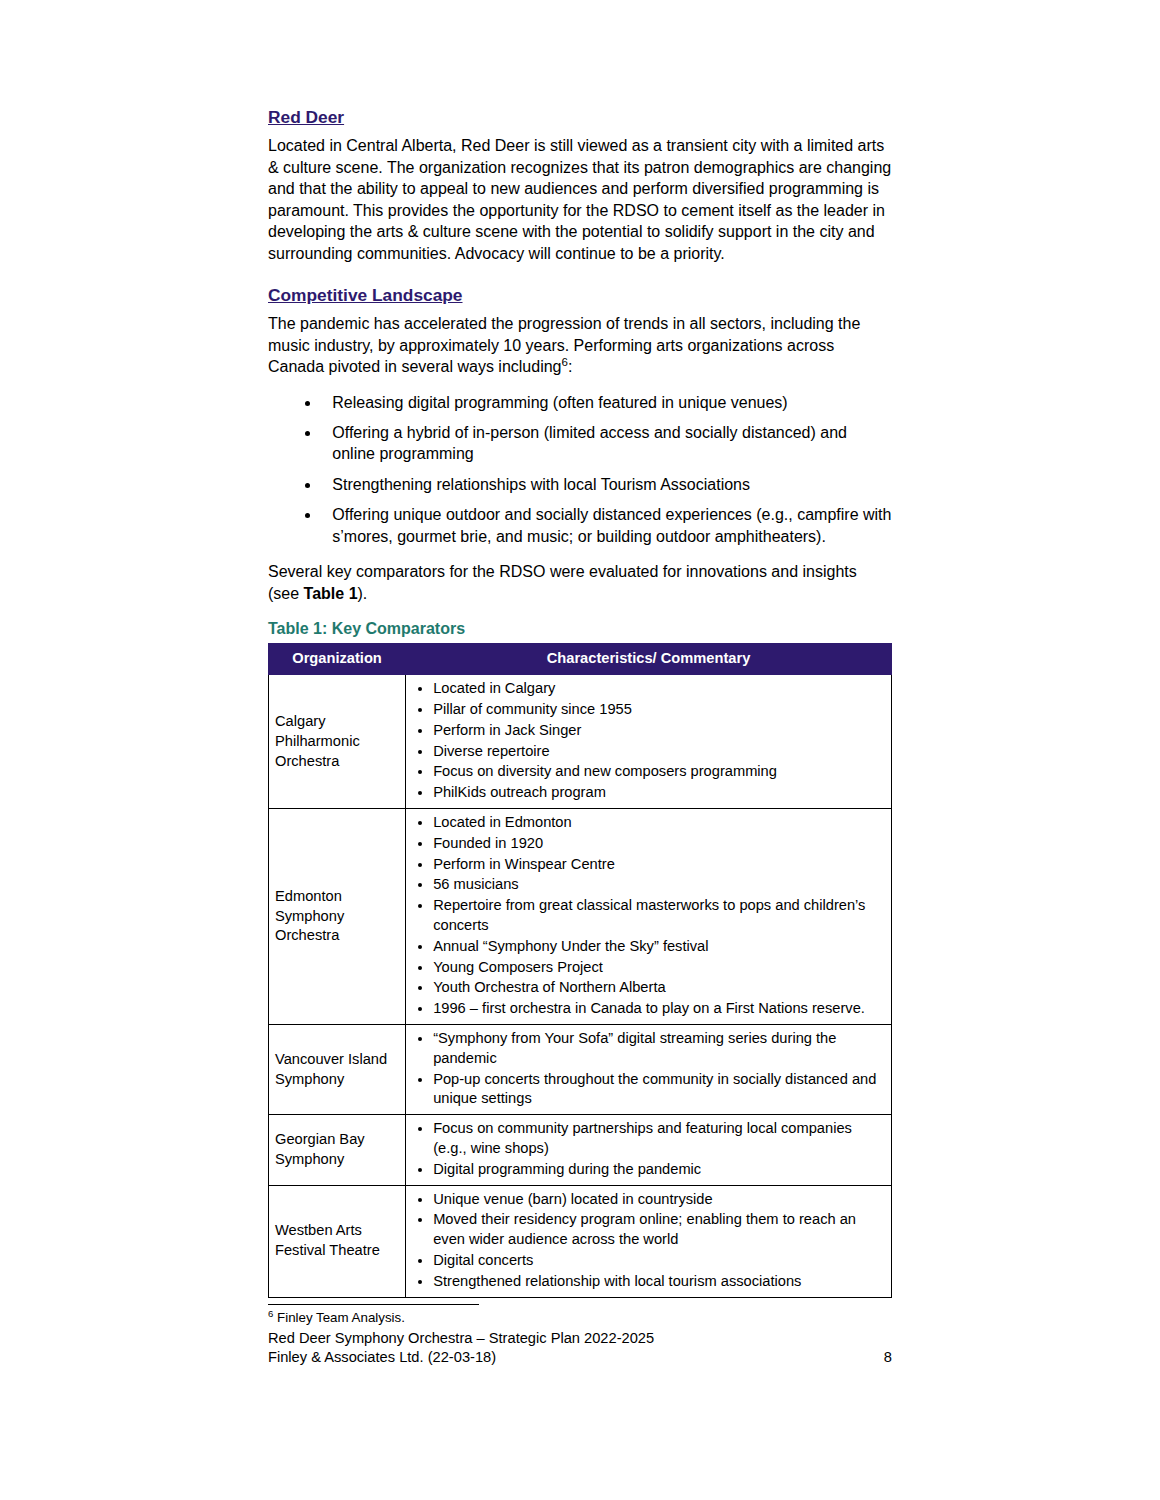Red Deer
Located in Central Alberta, Red Deer is still viewed as a transient city with a limited arts & culture scene. The organization recognizes that its patron demographics are changing and that the ability to appeal to new audiences and perform diversified programming is paramount. This provides the opportunity for the RDSO to cement itself as the leader in developing the arts & culture scene with the potential to solidify support in the city and surrounding communities. Advocacy will continue to be a priority.
Competitive Landscape
The pandemic has accelerated the progression of trends in all sectors, including the music industry, by approximately 10 years. Performing arts organizations across Canada pivoted in several ways including6:
Releasing digital programming (often featured in unique venues)
Offering a hybrid of in-person (limited access and socially distanced) and online programming
Strengthening relationships with local Tourism Associations
Offering unique outdoor and socially distanced experiences (e.g., campfire with s’mores, gourmet brie, and music; or building outdoor amphitheaters).
Several key comparators for the RDSO were evaluated for innovations and insights (see Table 1).
Table 1: Key Comparators
| Organization | Characteristics/ Commentary |
| --- | --- |
| Calgary Philharmonic Orchestra | Located in Calgary Pillar of community since 1955 Perform in Jack Singer Diverse repertoire Focus on diversity and new composers programming PhilKids outreach program |
| Edmonton Symphony Orchestra | Located in Edmonton Founded in 1920 Perform in Winspear Centre 56 musicians Repertoire from great classical masterworks to pops and children’s concerts Annual “Symphony Under the Sky” festival Young Composers Project Youth Orchestra of Northern Alberta 1996 – first orchestra in Canada to play on a First Nations reserve. |
| Vancouver Island Symphony | “Symphony from Your Sofa” digital streaming series during the pandemic Pop-up concerts throughout the community in socially distanced and unique settings |
| Georgian Bay Symphony | Focus on community partnerships and featuring local companies (e.g., wine shops) Digital programming during the pandemic |
| Westben Arts Festival Theatre | Unique venue (barn) located in countryside Moved their residency program online; enabling them to reach an even wider audience across the world Digital concerts Strengthened relationship with local tourism associations |
6 Finley Team Analysis.
Red Deer Symphony Orchestra – Strategic Plan 2022-2025
Finley & Associates Ltd. (22-03-18) 8